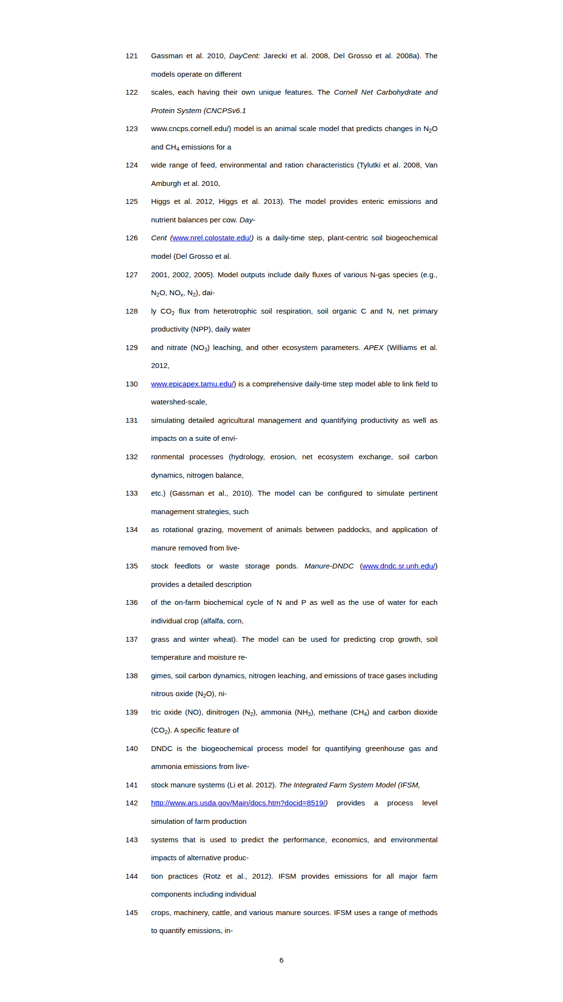| 121 | Gassman et al. 2010, DayCent: Jarecki et al. 2008, Del Grosso et al. 2008a). The models operate on different |
| 122 | scales, each having their own unique features. The Cornell Net Carbohydrate and Protein System (CNCPSv6.1 |
| 123 | www.cncps.cornell.edu/) model is an animal scale model that predicts changes in N 2 O and CH 4 emissions for a |
| 124 | wide range of feed, environmental and ration characteristics (Tylutki et al. 2008, Van Amburgh et al. 2010, |
| 125 | Higgs et al. 2012, Higgs et al. 2013). The model provides enteric emissions and nutrient balances per cow. Day- |
| 126 | Cent ( www.nrel.colostate.edu/ ) is a daily-time step, plant-centric soil biogeochemical model (Del Grosso et al. |
| 127 | 2001, 2002, 2005). Model outputs include daily fluxes of various N-gas species (e.g., N 2 O, NO x , N 2 ), dai- |
| 128 | ly CO 2 flux from heterotrophic soil respiration, soil organic C and N, net primary productivity (NPP), daily water |
| 129 | and nitrate (NO 3 ) leaching, and other ecosystem parameters. APEX (Williams et al. 2012, |
| 130 | www.epicapex.tamu.edu/ ) is a comprehensive daily-time step model able to link field to watershed-scale, |
| 131 | simulating detailed agricultural management and quantifying productivity as well as impacts on a suite of envi- |
| 132 | ronmental processes (hydrology, erosion, net ecosystem exchange, soil carbon dynamics, nitrogen balance, |
| 133 | etc.) (Gassman et al., 2010). The model can be configured to simulate pertinent management strategies, such |
| 134 | as rotational grazing, movement of animals between paddocks, and application of manure removed from live- |
| 135 | stock feedlots or waste storage ponds. Manure-DNDC ( www.dndc.sr.unh.edu/ ) provides a detailed description |
| 136 | of the on-farm biochemical cycle of N and P as well as the use of water for each individual crop (alfalfa, corn, |
| 137 | grass and winter wheat). The model can be used for predicting crop growth, soil temperature and moisture re- |
| 138 | gimes, soil carbon dynamics, nitrogen leaching, and emissions of trace gases including nitrous oxide (N 2 O), ni- |
| 139 | tric oxide (NO), dinitrogen (N 2 ), ammonia (NH 3 ), methane (CH 4 ) and carbon dioxide (CO 2 ). A specific feature of |
| 140 | DNDC is the biogeochemical process model for quantifying greenhouse gas and ammonia emissions from live- |
| 141 | stock manure systems (Li et al. 2012). The Integrated Farm System Model (IFSM, |
| 142 | http://www.ars.usda.gov/Main/docs.htm?docid=8519/ ) provides a process level simulation of farm production |
| 143 | systems that is used to predict the performance, economics, and environmental impacts of alternative produc- |
| 144 | tion practices (Rotz et al., 2012). IFSM provides emissions for all major farm components including individual |
| 145 | crops, machinery, cattle, and various manure sources. IFSM uses a range of methods to quantify emissions, in- |
6